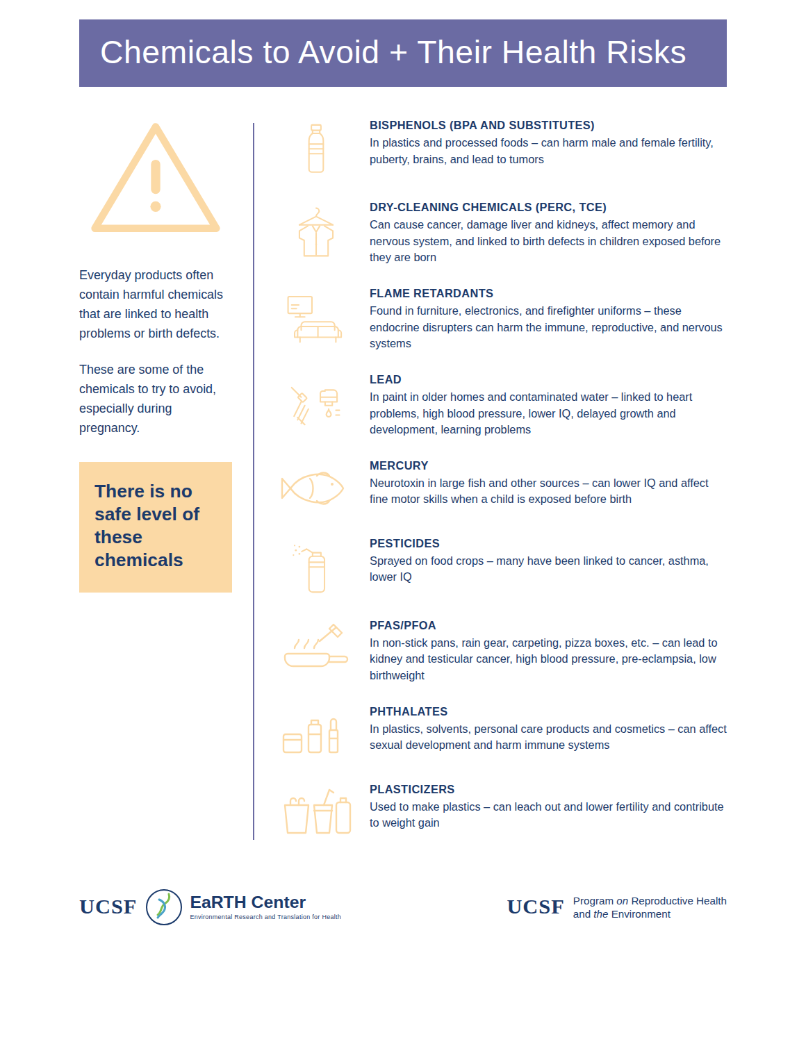Chemicals to Avoid + Their Health Risks
Everyday products often contain harmful chemicals that are linked to health problems or birth defects.
These are some of the chemicals to try to avoid, especially during pregnancy.
There is no safe level of these chemicals
Bisphenols (BPA and substitutes)
In plastics and processed foods – can harm male and female fertility, puberty, brains, and lead to tumors
Dry-Cleaning Chemicals (PERC, TCE)
Can cause cancer, damage liver and kidneys, affect memory and nervous system, and linked to birth defects in children exposed before they are born
Flame Retardants
Found in furniture, electronics, and firefighter uniforms – these endocrine disrupters can harm the immune, reproductive, and nervous systems
Lead
In paint in older homes and contaminated water – linked to heart problems, high blood pressure, lower IQ, delayed growth and development, learning problems
Mercury
Neurotoxin in large fish and other sources – can lower IQ and affect fine motor skills when a child is exposed before birth
Pesticides
Sprayed on food crops – many have been linked to cancer, asthma, lower IQ
PFAS/PFOA
In non-stick pans, rain gear, carpeting, pizza boxes, etc. – can lead to kidney and testicular cancer, high blood pressure, pre-eclampsia, low birthweight
Phthalates
In plastics, solvents, personal care products and cosmetics – can affect sexual development and harm immune systems
Plasticizers
Used to make plastics – can leach out and lower fertility and contribute to weight gain
UCSF
EaRTH Center
Environmental Research and Translation for Health
UCSF
Program on Reproductive Health
and the Environment